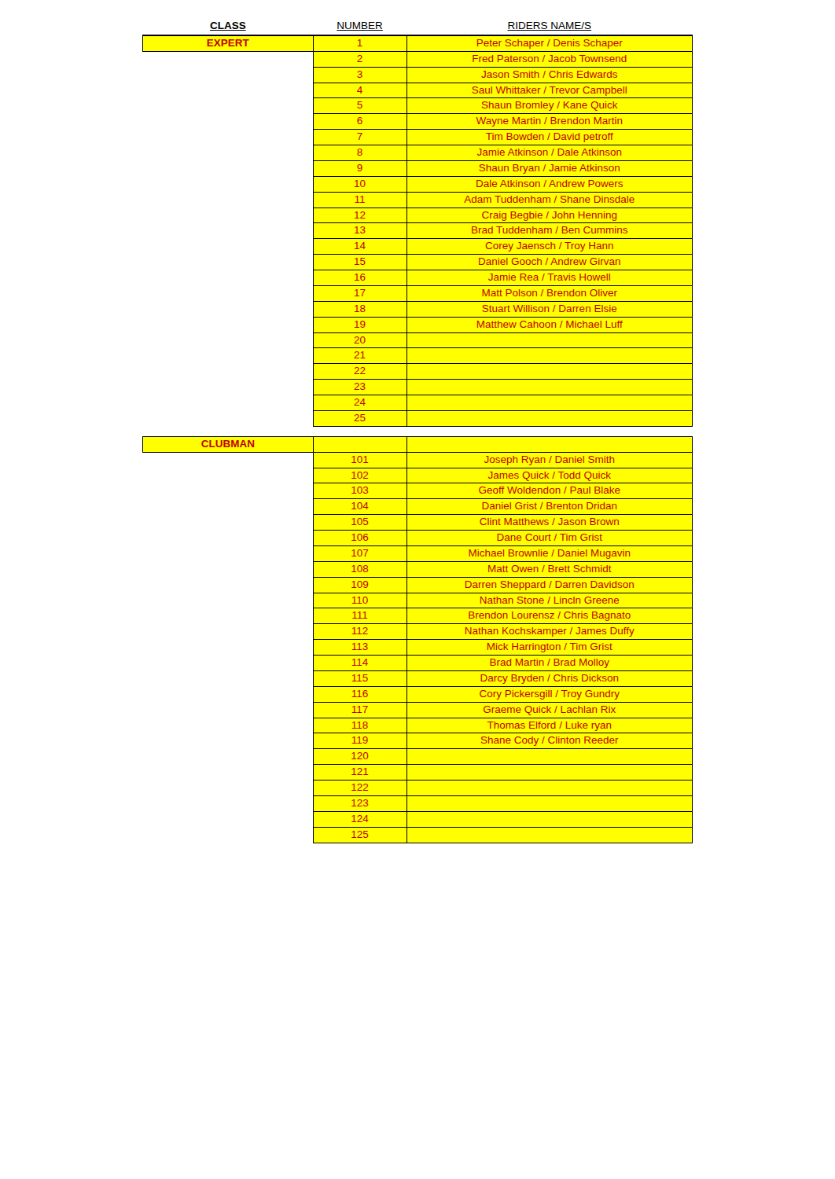| CLASS | NUMBER | RIDERS NAME/S |
| EXPERT | 1 | Peter Schaper / Denis Schaper |
| | 2 | Fred Paterson / Jacob Townsend |
| | 3 | Jason Smith / Chris Edwards |
| | 4 | Saul Whittaker / Trevor Campbell |
| | 5 | Shaun Bromley / Kane Quick |
| | 6 | Wayne Martin / Brendon Martin |
| | 7 | Tim Bowden / David petroff |
| | 8 | Jamie Atkinson / Dale Atkinson |
| | 9 | Shaun Bryan / Jamie Atkinson |
| | 10 | Dale Atkinson / Andrew Powers |
| | 11 | Adam Tuddenham / Shane Dinsdale |
| | 12 | Craig Begbie / John Henning |
| | 13 | Brad Tuddenham / Ben Cummins |
| | 14 | Corey Jaensch / Troy Hann |
| | 15 | Daniel Gooch / Andrew Girvan |
| | 16 | Jamie Rea / Travis Howell |
| | 17 | Matt Polson / Brendon Oliver |
| | 18 | Stuart Willison / Darren Elsie |
| | 19 | Matthew Cahoon / Michael Luff |
| | 20 | |
| | 21 | |
| | 22 | |
| | 23 | |
| | 24 | |
| | 25 | |
| CLUBMAN | | |
| | 101 | Joseph Ryan / Daniel Smith |
| | 102 | James Quick / Todd Quick |
| | 103 | Geoff Woldendon / Paul Blake |
| | 104 | Daniel Grist / Brenton Dridan |
| | 105 | Clint Matthews / Jason Brown |
| | 106 | Dane Court / Tim Grist |
| | 107 | Michael Brownlie / Daniel Mugavin |
| | 108 | Matt Owen / Brett Schmidt |
| | 109 | Darren Sheppard / Darren Davidson |
| | 110 | Nathan Stone / Lincln Greene |
| | 111 | Brendon Lourensz / Chris Bagnato |
| | 112 | Nathan Kochskamper / James Duffy |
| | 113 | Mick Harrington / Tim Grist |
| | 114 | Brad Martin / Brad Molloy |
| | 115 | Darcy Bryden / Chris Dickson |
| | 116 | Cory Pickersgill / Troy Gundry |
| | 117 | Graeme Quick / Lachlan Rix |
| | 118 | Thomas Elford / Luke ryan |
| | 119 | Shane Cody / Clinton Reeder |
| | 120 | |
| | 121 | |
| | 122 | |
| | 123 | |
| | 124 | |
| | 125 | |